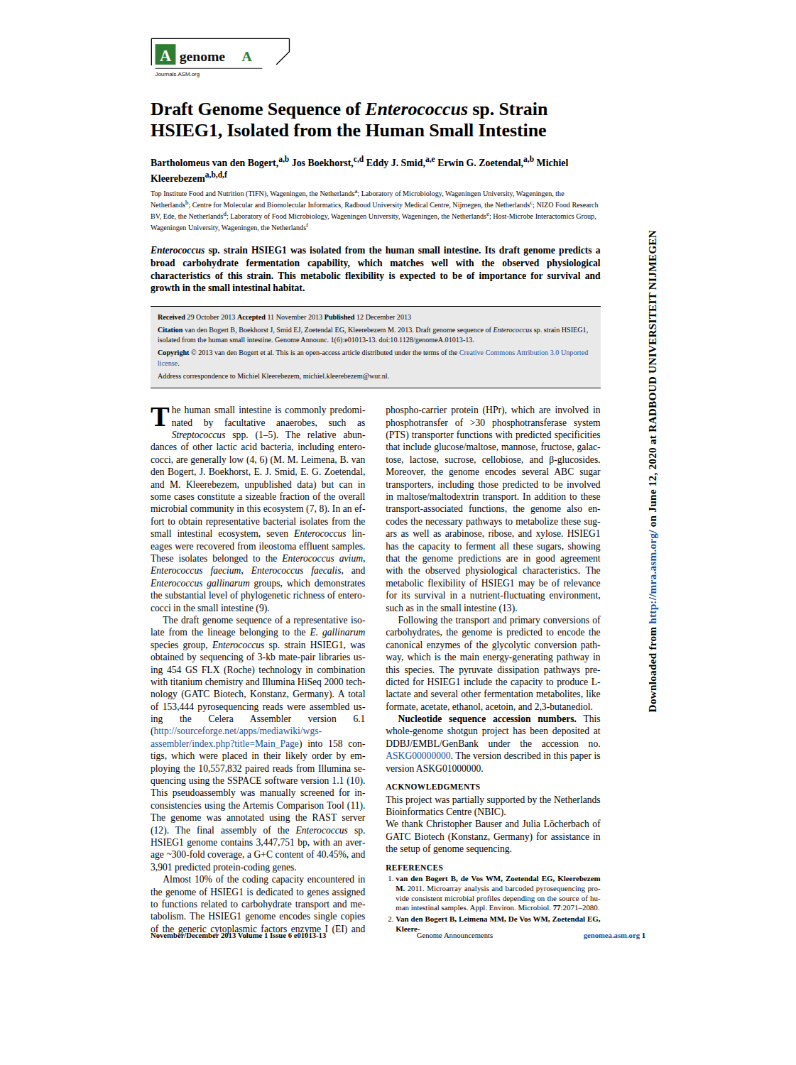Downloaded from http://mra.asm.org/ on June 12, 2020 at RADBOUD UNIVERSITEIT NIJMEGEN
A genome A Journals.ASM.org
Draft Genome Sequence of Enterococcus sp. Strain HSIEG1, Isolated from the Human Small Intestine
Bartholomeus van den Bogert,a,b Jos Boekhorst,c,d Eddy J. Smid,a,e Erwin G. Zoetendal,a,b Michiel Kleerebezema,b,d,f
Top Institute Food and Nutrition (TIFN), Wageningen, the Netherlandsa; Laboratory of Microbiology, Wageningen University, Wageningen, the Netherlandsb; Centre for Molecular and Biomolecular Informatics, Radboud University Medical Centre, Nijmegen, the Netherlandsc; NIZO Food Research BV, Ede, the Netherlandsd; Laboratory of Food Microbiology, Wageningen University, Wageningen, the Netherlandse; Host-Microbe Interactomics Group, Wageningen University, Wageningen, the Netherlandsf
Enterococcus sp. strain HSIEG1 was isolated from the human small intestine. Its draft genome predicts a broad carbohydrate fermentation capability, which matches well with the observed physiological characteristics of this strain. This metabolic flexibility is expected to be of importance for survival and growth in the small intestinal habitat.
Received 29 October 2013 Accepted 11 November 2013 Published 12 December 2013
Citation van den Bogert B, Boekhorst J, Smid EJ, Zoetendal EG, Kleerebezem M. 2013. Draft genome sequence of Enterococcus sp. strain HSIEG1, isolated from the human small intestine. Genome Announc. 1(6):e01013-13. doi:10.1128/genomeA.01013-13.
Copyright © 2013 van den Bogert et al. This is an open-access article distributed under the terms of the Creative Commons Attribution 3.0 Unported license.
Address correspondence to Michiel Kleerebezem, michiel.kleerebezem@wur.nl.
The human small intestine is commonly predominated by facultative anaerobes, such as Streptococcus spp. (1–5). The relative abundances of other lactic acid bacteria, including enterococci, are generally low (4, 6) (M. M. Leimena, B. van den Bogert, J. Boekhorst, E. J. Smid, E. G. Zoetendal, and M. Kleerebezem, unpublished data) but can in some cases constitute a sizeable fraction of the overall microbial community in this ecosystem (7, 8). In an effort to obtain representative bacterial isolates from the small intestinal ecosystem, seven Enterococcus lineages were recovered from ileostoma effluent samples. These isolates belonged to the Enterococcus avium, Enterococcus faecium, Enterococcus faecalis, and Enterococcus gallinarum groups, which demonstrates the substantial level of phylogenetic richness of enterococci in the small intestine (9).
The draft genome sequence of a representative isolate from the lineage belonging to the E. gallinarum species group, Enterococcus sp. strain HSIEG1, was obtained by sequencing of 3-kb mate-pair libraries using 454 GS FLX (Roche) technology in combination with titanium chemistry and Illumina HiSeq 2000 technology (GATC Biotech, Konstanz, Germany). A total of 153,444 pyrosequencing reads were assembled using the Celera Assembler version 6.1 (http://sourceforge.net/apps/mediawiki/wgs-assembler/index.php?title=Main_Page) into 158 contigs, which were placed in their likely order by employing the 10,557,832 paired reads from Illumina sequencing using the SSPACE software version 1.1 (10). This pseudoassembly was manually screened for inconsistencies using the Artemis Comparison Tool (11). The genome was annotated using the RAST server (12). The final assembly of the Enterococcus sp. HSIEG1 genome contains 3,447,751 bp, with an average ~300-fold coverage, a G+C content of 40.45%, and 3,901 predicted protein-coding genes.
Almost 10% of the coding capacity encountered in the genome of HSIEG1 is dedicated to genes assigned to functions related to carbohydrate transport and metabolism. The HSIEG1 genome encodes single copies of the generic cytoplasmic factors enzyme I (EI) and phospho-carrier protein (HPr), which are involved in phosphotransfer of >30 phosphotransferase system (PTS) transporter functions with predicted specificities that include glucose/maltose, mannose, fructose, galactose, lactose, sucrose, cellobiose, and β-glucosides. Moreover, the genome encodes several ABC sugar transporters, including those predicted to be involved in maltose/maltodextrin transport. In addition to these transport-associated functions, the genome also encodes the necessary pathways to metabolize these sugars as well as arabinose, ribose, and xylose. HSIEG1 has the capacity to ferment all these sugars, showing that the genome predictions are in good agreement with the observed physiological characteristics. The metabolic flexibility of HSIEG1 may be of relevance for its survival in a nutrient-fluctuating environment, such as in the small intestine (13).
Following the transport and primary conversions of carbohydrates, the genome is predicted to encode the canonical enzymes of the glycolytic conversion pathway, which is the main energy-generating pathway in this species. The pyruvate dissipation pathways predicted for HSIEG1 include the capacity to produce L-lactate and several other fermentation metabolites, like formate, acetate, ethanol, acetoin, and 2,3-butanediol.
Nucleotide sequence accession numbers. This whole-genome shotgun project has been deposited at DDBJ/EMBL/GenBank under the accession no. ASKG00000000. The version described in this paper is version ASKG01000000.
Acknowledgments
This project was partially supported by the Netherlands Bioinformatics Centre (NBIC).
We thank Christopher Bauser and Julia Löcherbach of GATC Biotech (Konstanz, Germany) for assistance in the setup of genome sequencing.
References
van den Bogert B, de Vos WM, Zoetendal EG, Kleerebezem M. 2011. Microarray analysis and barcoded pyrosequencing provide consistent microbial profiles depending on the source of human intestinal samples. Appl. Environ. Microbiol. 77:2071–2080.
Van den Bogert B, Leimena MM, De Vos WM, Zoetendal EG, Kleere-
November/December 2013 Volume 1 Issue 6 e01013-13
Genome Announcements
genomea.asm.org 1